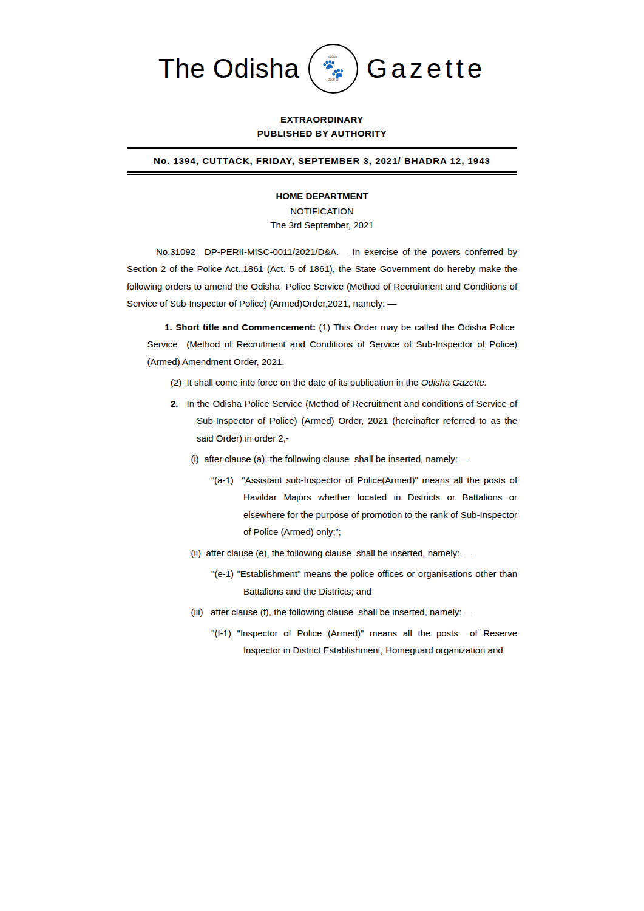The Odisha
ଉଡିଖା 🐾 ଔଔପି
Gazette
EXTRAORDINARY
PUBLISHED BY AUTHORITY
No. 1394, CUTTACK, FRIDAY, SEPTEMBER 3, 2021/ BHADRA 12, 1943
HOME DEPARTMENT
NOTIFICATION
The 3rd September, 2021
No.31092―DP-PERII-MISC-0011/2021/D&A.― In exercise of the powers conferred by Section 2 of the Police Act.,1861 (Act. 5 of 1861), the State Government do hereby make the following orders to amend the Odisha Police Service (Method of Recruitment and Conditions of Service of Sub-Inspector of Police) (Armed)Order,2021, namely: ―
1. Short title and Commencement: (1) This Order may be called the Odisha Police Service (Method of Recruitment and Conditions of Service of Sub-Inspector of Police) (Armed) Amendment Order, 2021.
(2) It shall come into force on the date of its publication in the Odisha Gazette.
2. In the Odisha Police Service (Method of Recruitment and conditions of Service of Sub-Inspector of Police) (Armed) Order, 2021 (hereinafter referred to as the said Order) in order 2,-
(i) after clause (a), the following clause shall be inserted, namely:―
“(a-1) "Assistant sub-Inspector of Police(Armed)" means all the posts of Havildar Majors whether located in Districts or Battalions or elsewhere for the purpose of promotion to the rank of Sub-Inspector of Police (Armed) only;”;
(ii) after clause (e), the following clause shall be inserted, namely: ―
"(e-1) "Establishment" means the police offices or organisations other than Battalions and the Districts; and
(iii) after clause (f), the following clause shall be inserted, namely: ―
"(f-1) "Inspector of Police (Armed)" means all the posts of Reserve Inspector in District Establishment, Homeguard organization and